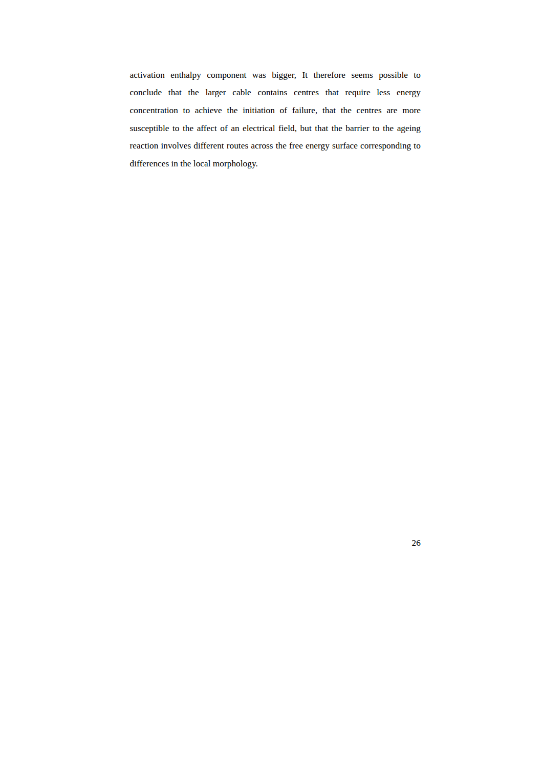activation enthalpy component was bigger, It therefore seems possible to conclude that the larger cable contains centres that require less energy concentration to achieve the initiation of failure, that the centres are more susceptible to the affect of an electrical field, but that the barrier to the ageing reaction involves different routes across the free energy surface corresponding to differences in the local morphology.
26